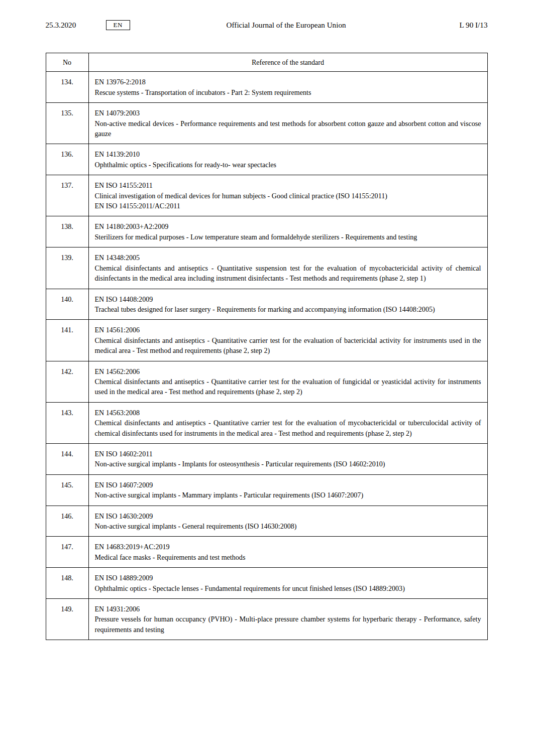25.3.2020
EN
Official Journal of the European Union
L 90 I/13
| No | Reference of the standard |
| --- | --- |
| 134. | EN 13976-2:2018 Rescue systems - Transportation of incubators - Part 2: System requirements |
| 135. | EN 14079:2003 Non-active medical devices - Performance requirements and test methods for absorbent cotton gauze and absorbent cotton and viscose gauze |
| 136. | EN 14139:2010 Ophthalmic optics - Specifications for ready-to- wear spectacles |
| 137. | EN ISO 14155:2011 Clinical investigation of medical devices for human subjects - Good clinical practice (ISO 14155:2011) EN ISO 14155:2011/AC:2011 |
| 138. | EN 14180:2003+A2:2009 Sterilizers for medical purposes - Low temperature steam and formaldehyde sterilizers - Requirements and testing |
| 139. | EN 14348:2005 Chemical disinfectants and antiseptics - Quantitative suspension test for the evaluation of mycobactericidal activity of chemical disinfectants in the medical area including instrument disinfectants - Test methods and requirements (phase 2, step 1) |
| 140. | EN ISO 14408:2009 Tracheal tubes designed for laser surgery - Requirements for marking and accompanying information (ISO 14408:2005) |
| 141. | EN 14561:2006 Chemical disinfectants and antiseptics - Quantitative carrier test for the evaluation of bactericidal activity for instruments used in the medical area - Test method and requirements (phase 2, step 2) |
| 142. | EN 14562:2006 Chemical disinfectants and antiseptics - Quantitative carrier test for the evaluation of fungicidal or yeasticidal activity for instruments used in the medical area - Test method and requirements (phase 2, step 2) |
| 143. | EN 14563:2008 Chemical disinfectants and antiseptics - Quantitative carrier test for the evaluation of mycobactericidal or tuberculocidal activity of chemical disinfectants used for instruments in the medical area - Test method and requirements (phase 2, step 2) |
| 144. | EN ISO 14602:2011 Non-active surgical implants - Implants for osteosynthesis - Particular requirements (ISO 14602:2010) |
| 145. | EN ISO 14607:2009 Non-active surgical implants - Mammary implants - Particular requirements (ISO 14607:2007) |
| 146. | EN ISO 14630:2009 Non-active surgical implants - General requirements (ISO 14630:2008) |
| 147. | EN 14683:2019+AC:2019 Medical face masks - Requirements and test methods |
| 148. | EN ISO 14889:2009 Ophthalmic optics - Spectacle lenses - Fundamental requirements for uncut finished lenses (ISO 14889:2003) |
| 149. | EN 14931:2006 Pressure vessels for human occupancy (PVHO) - Multi-place pressure chamber systems for hyperbaric therapy - Performance, safety requirements and testing |